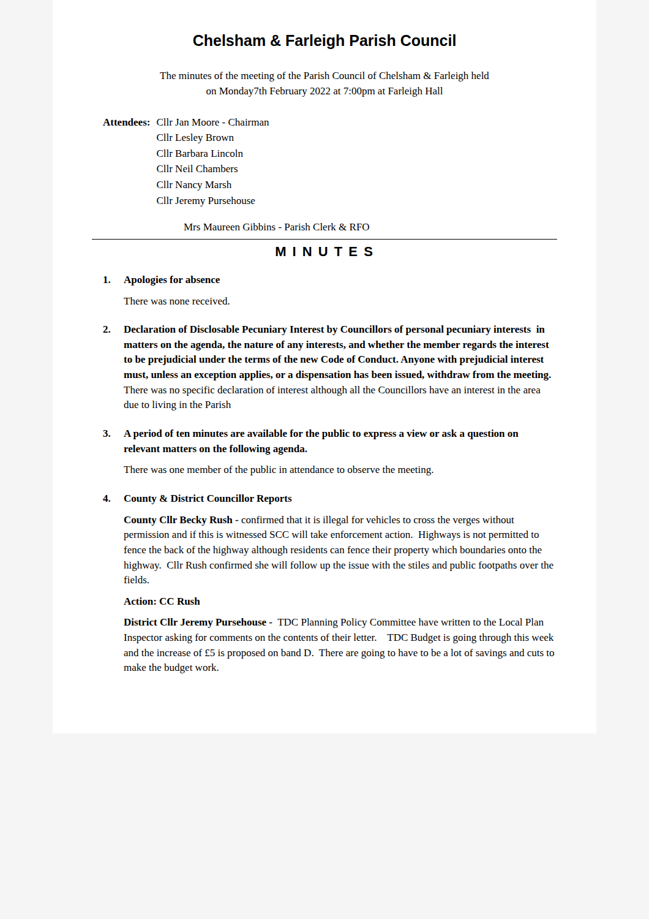Chelsham & Farleigh Parish Council
The minutes of the meeting of the Parish Council of Chelsham & Farleigh held
on Monday7th February 2022 at 7:00pm at Farleigh Hall
| Attendees: | Cllr Jan Moore - Chairman |
| | Cllr Lesley Brown |
| | Cllr Barbara Lincoln |
| | Cllr Neil Chambers |
| | Cllr Nancy Marsh |
| | Cllr Jeremy Pursehouse |
Mrs Maureen Gibbins - Parish Clerk & RFO
M I N U T E S
Apologies for absence
There was none received.
Declaration of Disclosable Pecuniary Interest by Councillors of personal pecuniary interests in matters on the agenda, the nature of any interests, and whether the member regards the interest to be prejudicial under the terms of the new Code of Conduct. Anyone with prejudicial interest must, unless an exception applies, or a dispensation has been issued, withdraw from the meeting. There was no specific declaration of interest although all the Councillors have an interest in the area due to living in the Parish
A period of ten minutes are available for the public to express a view or ask a question on relevant matters on the following agenda.
There was one member of the public in attendance to observe the meeting.
County & District Councillor Reports
County Cllr Becky Rush - confirmed that it is illegal for vehicles to cross the verges without permission and if this is witnessed SCC will take enforcement action. Highways is not permitted to fence the back of the highway although residents can fence their property which boundaries onto the highway. Cllr Rush confirmed she will follow up the issue with the stiles and public footpaths over the fields.
Action: CC Rush
District Cllr Jeremy Pursehouse - TDC Planning Policy Committee have written to the Local Plan Inspector asking for comments on the contents of their letter. TDC Budget is going through this week and the increase of £5 is proposed on band D. There are going to have to be a lot of savings and cuts to make the budget work.